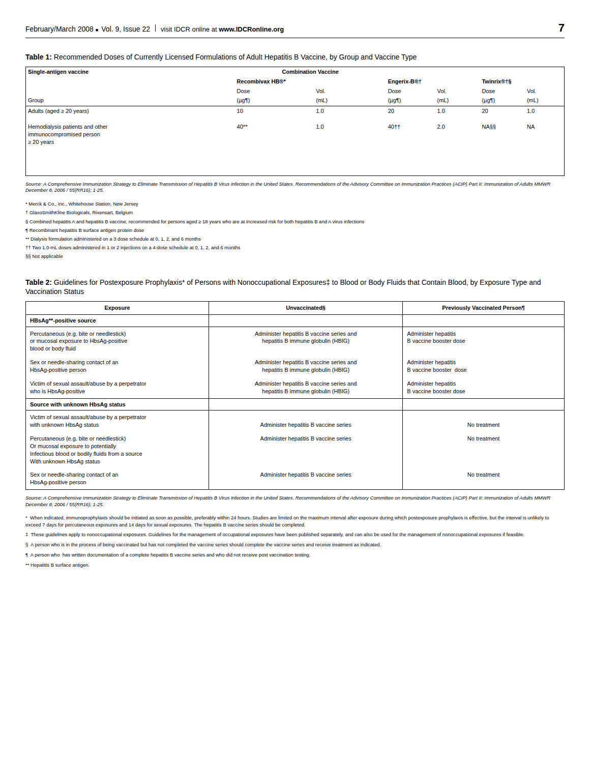February/March 2008 ■ Vol. 9, Issue 22 visit IDCR online at www.IDCRonline.org 7
Table 1: Recommended Doses of Currently Licensed Formulations of Adult Hepatitis B Vaccine, by Group and Vaccine Type
| Single-antigen vaccine | Combination Vaccine | | | | |
| | Recombivax HB®* | Engerix-B®† | Twinrix®†§ |
| | Dose | Vol. | Dose | Vol. | Dose | Vol. |
| Group | (µg¶) | (mL) | (µg¶) | (mL) | (µg¶) | (mL) |
| Adults (aged ≥ 20 years) | 10 | 1.0 | 20 | 1.0 | 20 | 1.0 |
| Hemodialysis patients and other immunocompromised person ≥ 20 years | 40** | 1.0 | 40†† | 2.0 | NA§§ | NA |
Source: A Comprehensive Immunization Strategy to Eliminate Transmission of Hepatitis B Virus Infection in the United States. Recommendations of the Advisory Committee on Immunization Practices (ACIP) Part II: Immunization of Adults MMWR December 8, 2006 / 55(RR16); 1-25.
* Merck & Co., Inc., Whitehouse Station, New Jersey
† GlaxoSmithKline Biologicals, Rixensart, Belgium
§ Combined hepatitis A and hepatitis B vaccine, recommended for persons aged ≥ 18 years who are at increased risk for both hepatitis B and A virus infections
¶ Recombinant hepatitis B surface antigen protein dose
** Dialysis formulation administered on a 3 dose schedule at 0, 1, 2, and 6 months
†† Two 1.0-mL doses administered in 1 or 2 injections on a 4-dose schedule at 0, 1, 2, and 6 months
§§ Not applicable
Table 2: Guidelines for Postexposure Prophylaxis* of Persons with Nonoccupational Exposures‡ to Blood or Body Fluids that Contain Blood, by Exposure Type and Vaccination Status
| Exposure | Unvaccinated§ | Previously Vaccinated Person¶ |
| --- | --- | --- |
| HBsAg**-positive source | | |
| Percutaneous (e.g. bite or needlestick) or mucosal exposure to HbsAg-positive blood or body fluid | Administer hepatitis B vaccine series and hepatitis B immune globulin (HBIG) | Administer hepatitis B vaccine booster dose |
| Sex or needle-sharing contact of an HbsAg-positive person | Administer hepatitis B vaccine series and hepatitis B immune globulin (HBIG) | Administer hepatitis B vaccine booster dose |
| Victim of sexual assault/abuse by a perpetrator who is HbsAg-positive | Administer hepatitis B vaccine series and hepatitis B immune globulin (HBIG) | Administer hepatitis B vaccine booster dose |
| Source with unknown HbsAg status | | |
| Victim of sexual assault/abuse by a perpetrator with unknown HbsAg status | Administer hepatitis B vaccine series | No treatment |
| Percutaneous (e.g. bite or needlestick) Or mucosal exposure to potentially Infectious blood or bodily fluids from a source With unknown HbsAg status | Administer hepatitis B vaccine series | No treatment |
| Sex or needle-sharing contact of an HbsAg-positive person | Administer hepatitis B vaccine series | No treatment |
Source: A Comprehensive Immunization Strategy to Eliminate Transmission of Hepatitis B Virus Infection in the United States. Recommendations of the Advisory Committee on Immunization Practices (ACIP) Part II: Immunization of Adults MMWR December 8, 2006 / 55(RR16); 1-25.
* When indicated, immunoprophylaxis should be initiated as soon as possible, preferably within 24 hours. Studies are limited on the maximum interval after exposure during which postexposure prophylaxis is effective, but the interval is unlikely to exceed 7 days for percutaneous exposures and 14 days for sexual exposures. The hepatitis B vaccine series should be completed.
‡ These guidelines apply to nonoccupational exposures. Guidelines for the management of occupational exposures have been published separately, and can also be used for the management of nonoccupational exposures if feasible.
§ A person who is in the process of being vaccinated but has not completed the vaccine series should complete the vaccine series and receive treatment as indicated.
¶ A person who has written documentation of a complete hepatitis B vaccine series and who did not receive post vaccination testing.
** Hepatitis B surface antigen.